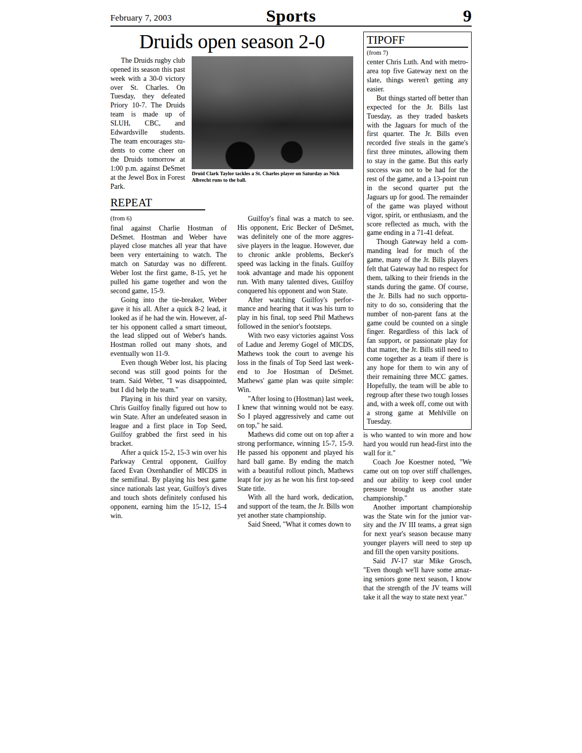February 7, 2003
Sports
9
Druids open season 2-0
The Druids rugby club opened its season this past week with a 30-0 victory over St. Charles. On Tuesday, they defeated Priory 10-7. The Druids team is made up of SLUH, CBC, and Edwardsville students. The team encourages students to come cheer on the Druids tomorrow at 1:00 p.m. against DeSmet at the Jewel Box in Forest Park.
Druid Clark Taylor tackles a St. Charles player on Saturday as Nick Albrecht runs to the ball.
REPEAT
(from 6)
final against Charlie Hostman of DeSmet. Hostman and Weber have played close matches all year that have been very entertaining to watch. The match on Saturday was no different. Weber lost the first game, 8-15, yet he pulled his game together and won the second game, 15-9.
Going into the tie-breaker, Weber gave it his all. After a quick 8-2 lead, it looked as if he had the win. However, after his opponent called a smart timeout, the lead slipped out of Weber's hands. Hostman rolled out many shots, and eventually won 11-9.
Even though Weber lost, his placing second was still good points for the team. Said Weber, "I was disappointed, but I did help the team."
Playing in his third year on varsity, Chris Guilfoy finally figured out how to win State. After an undefeated season in league and a first place in Top Seed, Guilfoy grabbed the first seed in his bracket.
After a quick 15-2, 15-3 win over his Parkway Central opponent, Guilfoy faced Evan Oxenhandler of MICDS in the semifinal. By playing his best game since nationals last year, Guilfoy's dives and touch shots definitely confused his opponent, earning him the 15-12, 15-4 win.
Guilfoy's final was a match to see. His opponent, Eric Becker of DeSmet, was definitely one of the more aggressive players in the league. However, due to chronic ankle problems, Becker's speed was lacking in the finals. Guilfoy took advantage and made his opponent run. With many talented dives, Guilfoy conquered his opponent and won State.
After watching Guilfoy's performance and hearing that it was his turn to play in his final, top seed Phil Mathews followed in the senior's footsteps.
With two easy victories against Voss of Ladue and Jeremy Gogel of MICDS, Mathews took the court to avenge his loss in the finals of Top Seed last weekend to Joe Hostman of DeSmet. Mathews' game plan was quite simple: Win.
"After losing to (Hostman) last week, I knew that winning would not be easy. So I played aggressively and came out on top," he said.
Mathews did come out on top after a strong performance, winning 15-7, 15-9. He passed his opponent and played his hard ball game. By ending the match with a beautiful rollout pinch, Mathews leapt for joy as he won his first top-seed State title.
With all the hard work, dedication, and support of the team, the Jr. Bills won yet another state championship.
Said Sneed, "What it comes down to
TIPOFF
(from 7)
center Chris Luth. And with metro-area top five Gateway next on the slate, things weren't getting any easier.
But things started off better than expected for the Jr. Bills last Tuesday, as they traded baskets with the Jaguars for much of the first quarter. The Jr. Bills even recorded five steals in the game's first three minutes, allowing them to stay in the game. But this early success was not to be had for the rest of the game, and a 13-point run in the second quarter put the Jaguars up for good. The remainder of the game was played without vigor, spirit, or enthusiasm, and the score reflected as much, with the game ending in a 71-41 defeat.
Though Gateway held a commanding lead for much of the game, many of the Jr. Bills players felt that Gateway had no respect for them, talking to their friends in the stands during the game. Of course, the Jr. Bills had no such opportunity to do so, considering that the number of non-parent fans at the game could be counted on a single finger. Regardless of this lack of fan support, or passionate play for that matter, the Jr. Bills still need to come together as a team if there is any hope for them to win any of their remaining three MCC games. Hopefully, the team will be able to regroup after these two tough losses and, with a week off, come out with a strong game at Mehlville on Tuesday.
is who wanted to win more and how hard you would run head-first into the wall for it."
Coach Joe Koestner noted, "We came out on top over stiff challenges, and our ability to keep cool under pressure brought us another state championship."
Another important championship was the State win for the junior varsity and the JV III teams, a great sign for next year's season because many younger players will need to step up and fill the open varsity positions.
Said JV-17 star Mike Grosch, "Even though we'll have some amazing seniors gone next season, I know that the strength of the JV teams will take it all the way to state next year."